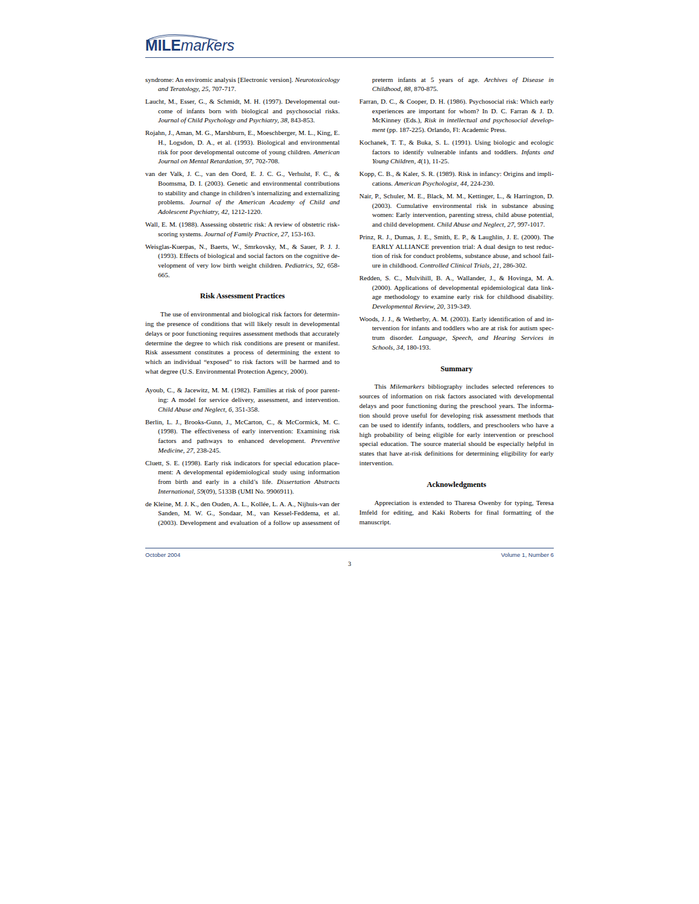MILE markers
syndrome: An enviromic analysis [Electronic version]. Neurotoxicology and Teratology, 25, 707-717.
Laucht, M., Esser, G., & Schmidt, M. H. (1997). Developmental outcome of infants born with biological and psychosocial risks. Journal of Child Psychology and Psychiatry, 38, 843-853.
Rojahn, J., Aman, M. G., Marshburn, E., Moeschberger, M. L., King, E. H., Logsdon, D. A., et al. (1993). Biological and environmental risk for poor developmental outcome of young children. American Journal on Mental Retardation, 97, 702-708.
van der Valk, J. C., van den Oord, E. J. C. G., Verhulst, F. C., & Boomsma, D. I. (2003). Genetic and environmental contributions to stability and change in children’s internalizing and externalizing problems. Journal of the American Academy of Child and Adolescent Psychiatry, 42, 1212-1220.
Wall, E. M. (1988). Assessing obstetric risk: A review of obstetric risk-scoring systems. Journal of Family Practice, 27, 153-163.
Weisglas-Kuerpas, N., Baerts, W., Smrkovsky, M., & Sauer, P. J. J. (1993). Effects of biological and social factors on the cognitive development of very low birth weight children. Pediatrics, 92, 658-665.
Risk Assessment Practices
The use of environmental and biological risk factors for determining the presence of conditions that will likely result in developmental delays or poor functioning requires assessment methods that accurately determine the degree to which risk conditions are present or manifest. Risk assessment constitutes a process of determining the extent to which an individual “exposed” to risk factors will be harmed and to what degree (U.S. Environmental Protection Agency, 2000).
Ayoub, C., & Jacewitz, M. M. (1982). Families at risk of poor parenting: A model for service delivery, assessment, and intervention. Child Abuse and Neglect, 6, 351-358.
Berlin, L. J., Brooks-Gunn, J., McCarton, C., & McCormick, M. C. (1998). The effectiveness of early intervention: Examining risk factors and pathways to enhanced development. Preventive Medicine, 27, 238-245.
Cluett, S. E. (1998). Early risk indicators for special education placement: A developmental epidemiological study using information from birth and early in a child’s life. Dissertation Abstracts International, 59(09), 5133B (UMI No. 9906911).
de Kleine, M. J. K., den Ouden, A. L., Kollée, L. A. A., Nijhuis-van der Sanden, M. W. G., Sondaar, M., van Kessel-Feddema, et al. (2003). Development and evaluation of a follow up assessment of preterm infants at 5 years of age. Archives of Disease in Childhood, 88, 870-875.
Farran, D. C., & Cooper, D. H. (1986). Psychosocial risk: Which early experiences are important for whom? In D. C. Farran & J. D. McKinney (Eds.), Risk in intellectual and psychosocial development (pp. 187-225). Orlando, Fl: Academic Press.
Kochanek, T. T., & Buka, S. L. (1991). Using biologic and ecologic factors to identify vulnerable infants and toddlers. Infants and Young Children, 4(1), 11-25.
Kopp, C. B., & Kaler, S. R. (1989). Risk in infancy: Origins and implications. American Psychologist, 44, 224-230.
Nair, P., Schuler, M. E., Black, M. M., Kettinger, L., & Harrington, D. (2003). Cumulative environmental risk in substance abusing women: Early intervention, parenting stress, child abuse potential, and child development. Child Abuse and Neglect, 27, 997-1017.
Prinz, R. J., Dumas, J. E., Smith, E. P., & Laughlin, J. E. (2000). The EARLY ALLIANCE prevention trial: A dual design to test reduction of risk for conduct problems, substance abuse, and school failure in childhood. Controlled Clinical Trials, 21, 286-302.
Redden, S. C., Mulvihill, B. A., Wallander, J., & Hovinga, M. A. (2000). Applications of developmental epidemiological data linkage methodology to examine early risk for childhood disability. Developmental Review, 20, 319-349.
Woods, J. J., & Wetherby, A. M. (2003). Early identification of and intervention for infants and toddlers who are at risk for autism spectrum disorder. Language, Speech, and Hearing Services in Schools, 34, 180-193.
Summary
This Milemarkers bibliography includes selected references to sources of information on risk factors associated with developmental delays and poor functioning during the preschool years. The information should prove useful for developing risk assessment methods that can be used to identify infants, toddlers, and preschoolers who have a high probability of being eligible for early intervention or preschool special education. The source material should be especially helpful in states that have at-risk definitions for determining eligibility for early intervention.
Acknowledgments
Appreciation is extended to Tharesa Owenby for typing, Teresa Imfeld for editing, and Kaki Roberts for final formatting of the manuscript.
October 2004 Volume 1, Number 6
3